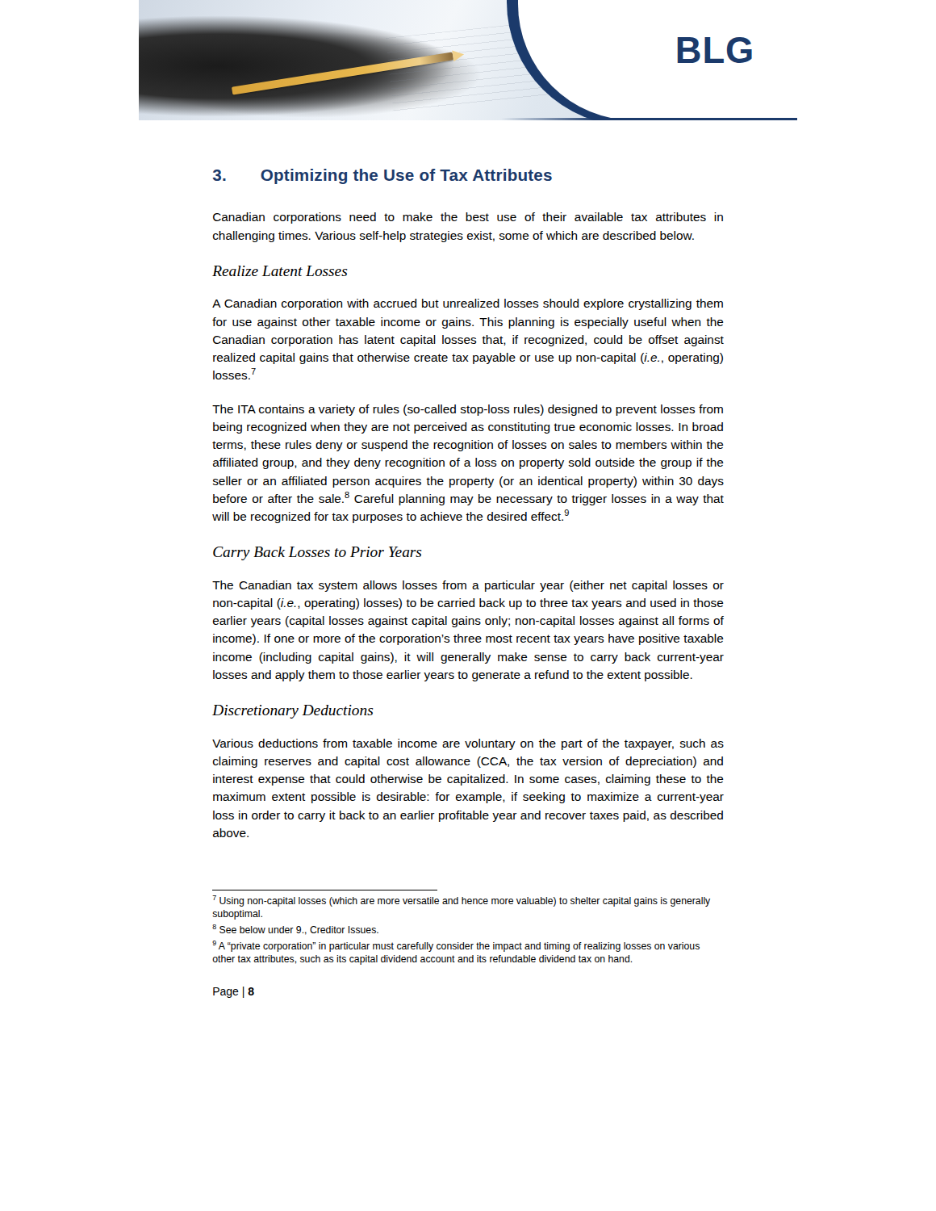BLG
3. Optimizing the Use of Tax Attributes
Canadian corporations need to make the best use of their available tax attributes in challenging times. Various self-help strategies exist, some of which are described below.
Realize Latent Losses
A Canadian corporation with accrued but unrealized losses should explore crystallizing them for use against other taxable income or gains. This planning is especially useful when the Canadian corporation has latent capital losses that, if recognized, could be offset against realized capital gains that otherwise create tax payable or use up non-capital (i.e., operating) losses.7
The ITA contains a variety of rules (so-called stop-loss rules) designed to prevent losses from being recognized when they are not perceived as constituting true economic losses. In broad terms, these rules deny or suspend the recognition of losses on sales to members within the affiliated group, and they deny recognition of a loss on property sold outside the group if the seller or an affiliated person acquires the property (or an identical property) within 30 days before or after the sale.8 Careful planning may be necessary to trigger losses in a way that will be recognized for tax purposes to achieve the desired effect.9
Carry Back Losses to Prior Years
The Canadian tax system allows losses from a particular year (either net capital losses or non-capital (i.e., operating) losses) to be carried back up to three tax years and used in those earlier years (capital losses against capital gains only; non-capital losses against all forms of income). If one or more of the corporation’s three most recent tax years have positive taxable income (including capital gains), it will generally make sense to carry back current-year losses and apply them to those earlier years to generate a refund to the extent possible.
Discretionary Deductions
Various deductions from taxable income are voluntary on the part of the taxpayer, such as claiming reserves and capital cost allowance (CCA, the tax version of depreciation) and interest expense that could otherwise be capitalized. In some cases, claiming these to the maximum extent possible is desirable: for example, if seeking to maximize a current-year loss in order to carry it back to an earlier profitable year and recover taxes paid, as described above.
7 Using non-capital losses (which are more versatile and hence more valuable) to shelter capital gains is generally suboptimal.
8 See below under 9., Creditor Issues.
9 A “private corporation” in particular must carefully consider the impact and timing of realizing losses on various other tax attributes, such as its capital dividend account and its refundable dividend tax on hand.
Page | 8